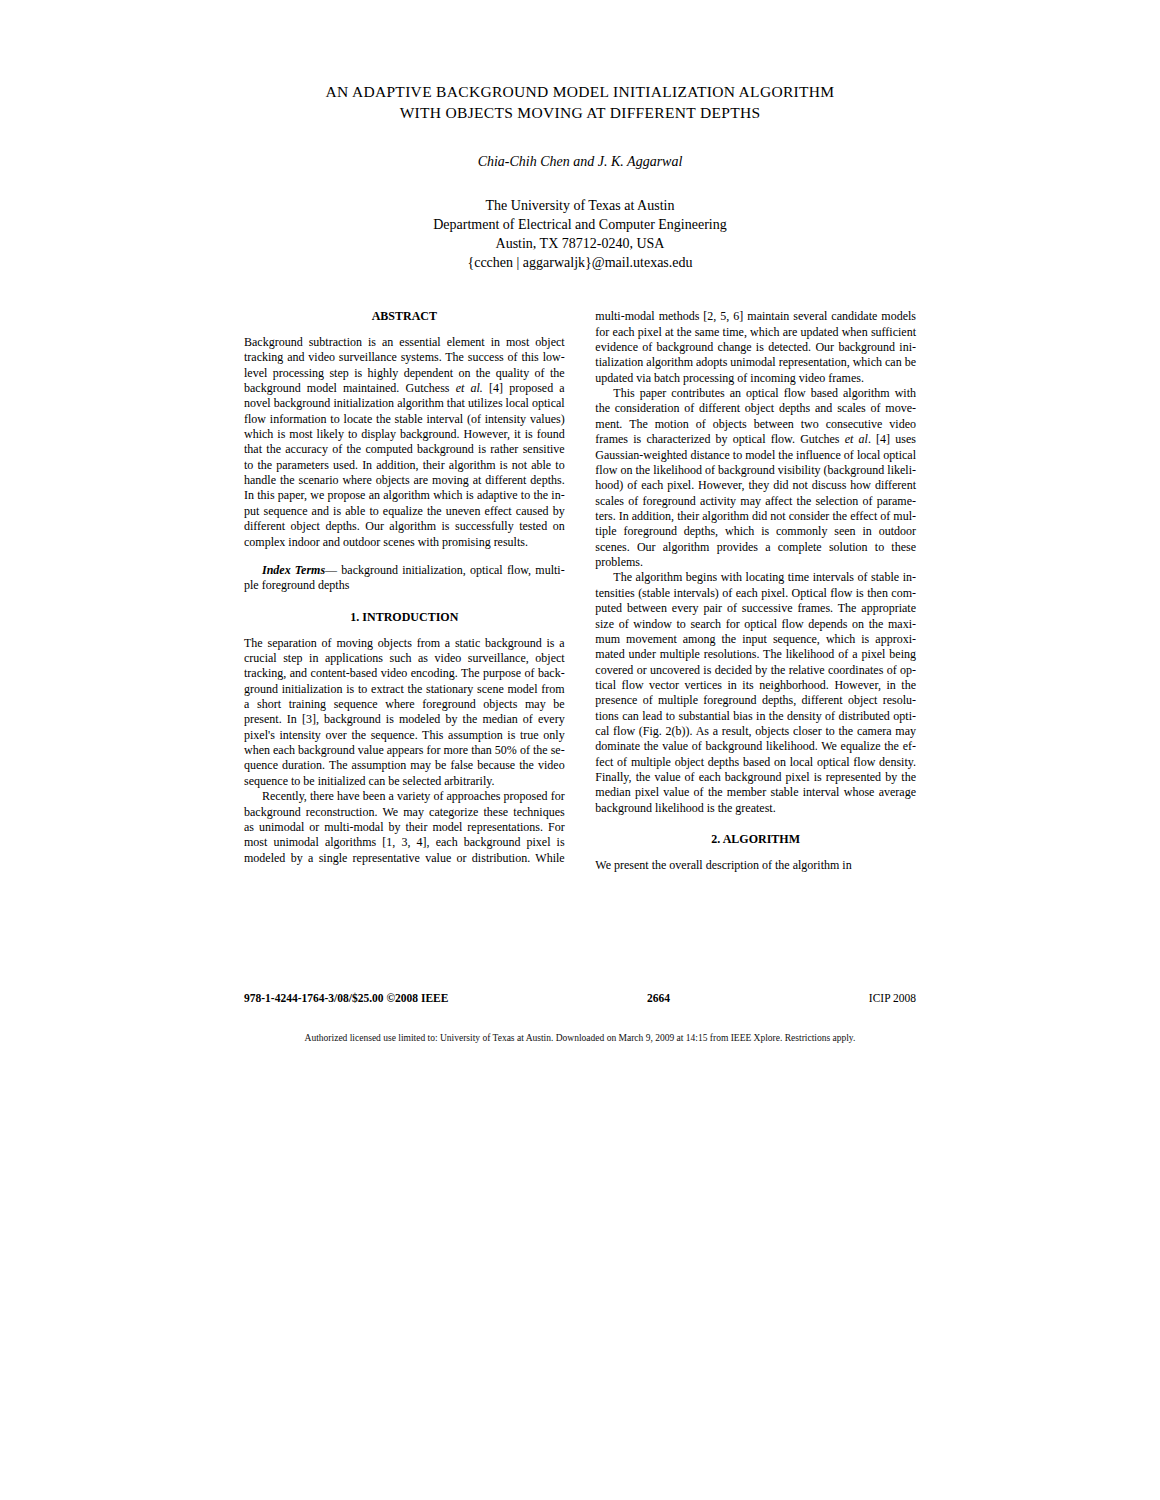AN ADAPTIVE BACKGROUND MODEL INITIALIZATION ALGORITHM
WITH OBJECTS MOVING AT DIFFERENT DEPTHS
Chia-Chih Chen and J. K. Aggarwal
The University of Texas at Austin
Department of Electrical and Computer Engineering
Austin, TX 78712-0240, USA
{ccchen | aggarwaljk}@mail.utexas.edu
Abstract
Background subtraction is an essential element in most object tracking and video surveillance systems. The success of this low-level processing step is highly dependent on the quality of the background model maintained. Gutchess et al. [4] proposed a novel background initialization algorithm that utilizes local optical flow information to locate the stable interval (of intensity values) which is most likely to display background. However, it is found that the accuracy of the computed background is rather sensitive to the parameters used. In addition, their algorithm is not able to handle the scenario where objects are moving at different depths. In this paper, we propose an algorithm which is adaptive to the input sequence and is able to equalize the uneven effect caused by different object depths. Our algorithm is successfully tested on complex indoor and outdoor scenes with promising results.
Index Terms— background initialization, optical flow, multiple foreground depths
1. Introduction
The separation of moving objects from a static background is a crucial step in applications such as video surveillance, object tracking, and content-based video encoding. The purpose of background initialization is to extract the stationary scene model from a short training sequence where foreground objects may be present. In [3], background is modeled by the median of every pixel's intensity over the sequence. This assumption is true only when each background value appears for more than 50% of the sequence duration. The assumption may be false because the video sequence to be initialized can be selected arbitrarily.
Recently, there have been a variety of approaches proposed for background reconstruction. We may categorize these techniques as unimodal or multi-modal by their model representations. For most unimodal algorithms [1, 3, 4], each background pixel is modeled by a single representative value or distribution. While multi-modal methods [2, 5, 6] maintain several candidate models for each pixel at the same time, which are updated when sufficient evidence of background change is detected. Our background initialization algorithm adopts unimodal representation, which can be updated via batch processing of incoming video frames.
This paper contributes an optical flow based algorithm with the consideration of different object depths and scales of movement. The motion of objects between two consecutive video frames is characterized by optical flow. Gutches et al. [4] uses Gaussian-weighted distance to model the influence of local optical flow on the likelihood of background visibility (background likelihood) of each pixel. However, they did not discuss how different scales of foreground activity may affect the selection of parameters. In addition, their algorithm did not consider the effect of multiple foreground depths, which is commonly seen in outdoor scenes. Our algorithm provides a complete solution to these problems.
The algorithm begins with locating time intervals of stable intensities (stable intervals) of each pixel. Optical flow is then computed between every pair of successive frames. The appropriate size of window to search for optical flow depends on the maximum movement among the input sequence, which is approximated under multiple resolutions. The likelihood of a pixel being covered or uncovered is decided by the relative coordinates of optical flow vector vertices in its neighborhood. However, in the presence of multiple foreground depths, different object resolutions can lead to substantial bias in the density of distributed optical flow (Fig. 2(b)). As a result, objects closer to the camera may dominate the value of background likelihood. We equalize the effect of multiple object depths based on local optical flow density. Finally, the value of each background pixel is represented by the median pixel value of the member stable interval whose average background likelihood is the greatest.
2. Algorithm
We present the overall description of the algorithm in
978-1-4244-1764-3/08/$25.00 ©2008 IEEE 2664 ICIP 2008
Authorized licensed use limited to: University of Texas at Austin. Downloaded on March 9, 2009 at 14:15 from IEEE Xplore. Restrictions apply.